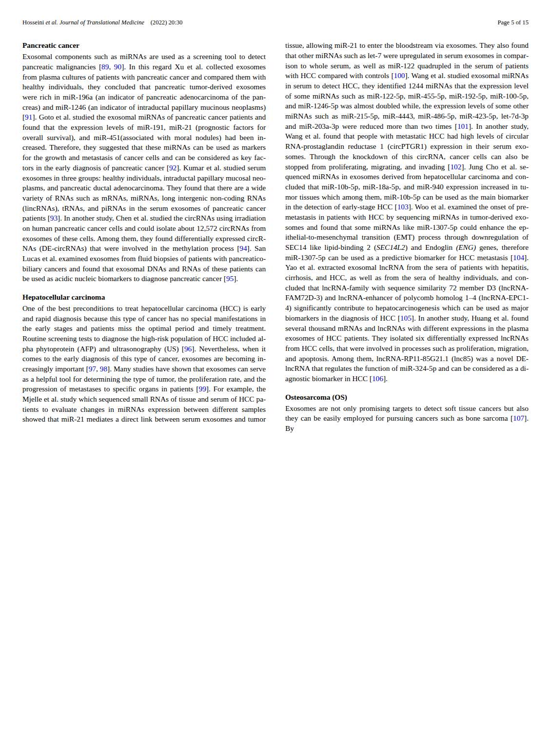Hosseini et al. Journal of Translational Medicine (2022) 20:30
Page 5 of 15
Pancreatic cancer
Exosomal components such as miRNAs are used as a screening tool to detect pancreatic malignancies [89, 90]. In this regard Xu et al. collected exosomes from plasma cultures of patients with pancreatic cancer and compared them with healthy individuals, they concluded that pancreatic tumor-derived exosomes were rich in miR-196a (an indicator of pancreatic adenocarcinoma of the pancreas) and miR-1246 (an indicator of intraductal papillary mucinous neoplasms) [91]. Goto et al. studied the exosomal miRNAs of pancreatic cancer patients and found that the expression levels of miR-191, miR-21 (prognostic factors for overall survival), and miR-451(associated with moral nodules) had been increased. Therefore, they suggested that these miRNAs can be used as markers for the growth and metastasis of cancer cells and can be considered as key factors in the early diagnosis of pancreatic cancer [92]. Kumar et al. studied serum exosomes in three groups: healthy individuals, intraductal papillary mucosal neoplasms, and pancreatic ductal adenocarcinoma. They found that there are a wide variety of RNAs such as mRNAs, miRNAs, long intergenic non-coding RNAs (lincRNAs), tRNAs, and piRNAs in the serum exosomes of pancreatic cancer patients [93]. In another study, Chen et al. studied the circRNAs using irradiation on human pancreatic cancer cells and could isolate about 12,572 circRNAs from exosomes of these cells. Among them, they found differentially expressed circRNAs (DE-circRNAs) that were involved in the methylation process [94]. San Lucas et al. examined exosomes from fluid biopsies of patients with pancreaticobiliary cancers and found that exosomal DNAs and RNAs of these patients can be used as acidic nucleic biomarkers to diagnose pancreatic cancer [95].
Hepatocellular carcinoma
One of the best preconditions to treat hepatocellular carcinoma (HCC) is early and rapid diagnosis because this type of cancer has no special manifestations in the early stages and patients miss the optimal period and timely treatment. Routine screening tests to diagnose the high-risk population of HCC included alpha phytoprotein (AFP) and ultrasonography (US) [96]. Nevertheless, when it comes to the early diagnosis of this type of cancer, exosomes are becoming increasingly important [97, 98]. Many studies have shown that exosomes can serve as a helpful tool for determining the type of tumor, the proliferation rate, and the progression of metastases to specific organs in patients [99]. For example, the Mjelle et al. study which sequenced small RNAs of tissue and serum of HCC patients to evaluate changes in miRNAs expression between different samples showed that miR-21 mediates a direct link between serum exosomes and tumor tissue, allowing miR-21 to enter the bloodstream via exosomes. They also found that other miRNAs such as let-7 were upregulated in serum exosomes in comparison to whole serum, as well as miR-122 quadrupled in the serum of patients with HCC compared with controls [100]. Wang et al. studied exosomal miRNAs in serum to detect HCC, they identified 1244 miRNAs that the expression level of some miRNAs such as miR-122-5p, miR-455-5p, miR-192-5p, miR-100-5p, and miR-1246-5p was almost doubled while, the expression levels of some other miRNAs such as miR-215-5p, miR-4443, miR-486-5p, miR-423-5p, let-7d-3p and miR-203a-3p were reduced more than two times [101]. In another study, Wang et al. found that people with metastatic HCC had high levels of circular RNA-prostaglandin reductase 1 (circPTGR1) expression in their serum exosomes. Through the knockdown of this circRNA, cancer cells can also be stopped from proliferating, migrating, and invading [102]. Jung Cho et al. sequenced miRNAs in exosomes derived from hepatocellular carcinoma and concluded that miR-10b-5p, miR-18a-5p, and miR-940 expression increased in tumor tissues which among them, miR-10b-5p can be used as the main biomarker in the detection of early-stage HCC [103]. Woo et al. examined the onset of pre-metastasis in patients with HCC by sequencing miRNAs in tumor-derived exosomes and found that some miRNAs like miR-1307-5p could enhance the epithelial-to-mesenchymal transition (EMT) process through downregulation of SEC14 like lipid-binding 2 (SEC14L2) and Endoglin (ENG) genes, therefore miR-1307-5p can be used as a predictive biomarker for HCC metastasis [104]. Yao et al. extracted exosomal lncRNA from the sera of patients with hepatitis, cirrhosis, and HCC, as well as from the sera of healthy individuals, and concluded that lncRNA-family with sequence similarity 72 member D3 (lncRNA-FAM72D-3) and lncRNA-enhancer of polycomb homolog 1–4 (lncRNA-EPC1-4) significantly contribute to hepatocarcinogenesis which can be used as major biomarkers in the diagnosis of HCC [105]. In another study, Huang et al. found several thousand mRNAs and lncRNAs with different expressions in the plasma exosomes of HCC patients. They isolated six differentially expressed lncRNAs from HCC cells, that were involved in processes such as proliferation, migration, and apoptosis. Among them, lncRNA-RP11-85G21.1 (lnc85) was a novel DE-lncRNA that regulates the function of miR-324-5p and can be considered as a diagnostic biomarker in HCC [106].
Osteosarcoma (OS)
Exosomes are not only promising targets to detect soft tissue cancers but also they can be easily employed for pursuing cancers such as bone sarcoma [107]. By